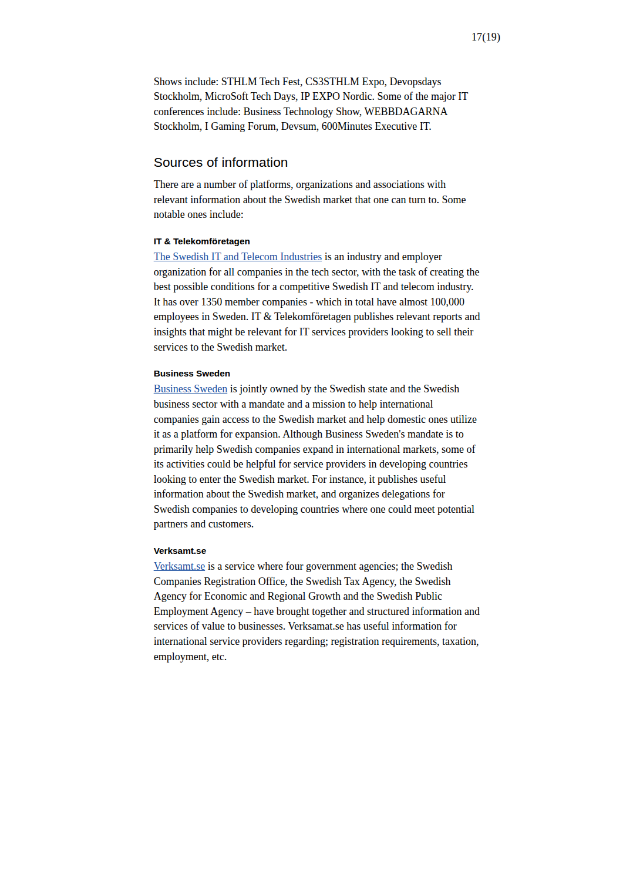17(19)
Shows include: STHLM Tech Fest, CS3STHLM Expo, Devopsdays Stockholm, MicroSoft Tech Days, IP EXPO Nordic. Some of the major IT conferences include: Business Technology Show, WEBBDAGARNA Stockholm, I Gaming Forum, Devsum, 600Minutes Executive IT.
Sources of information
There are a number of platforms, organizations and associations with relevant information about the Swedish market that one can turn to. Some notable ones include:
IT & Telekomföretagen
The Swedish IT and Telecom Industries is an industry and employer organization for all companies in the tech sector, with the task of creating the best possible conditions for a competitive Swedish IT and telecom industry. It has over 1350 member companies - which in total have almost 100,000 employees in Sweden. IT & Telekomföretagen publishes relevant reports and insights that might be relevant for IT services providers looking to sell their services to the Swedish market.
Business Sweden
Business Sweden is jointly owned by the Swedish state and the Swedish business sector with a mandate and a mission to help international companies gain access to the Swedish market and help domestic ones utilize it as a platform for expansion. Although Business Sweden's mandate is to primarily help Swedish companies expand in international markets, some of its activities could be helpful for service providers in developing countries looking to enter the Swedish market. For instance, it publishes useful information about the Swedish market, and organizes delegations for Swedish companies to developing countries where one could meet potential partners and customers.
Verksamt.se
Verksamt.se is a service where four government agencies; the Swedish Companies Registration Office, the Swedish Tax Agency, the Swedish Agency for Economic and Regional Growth and the Swedish Public Employment Agency – have brought together and structured information and services of value to businesses. Verksamat.se has useful information for international service providers regarding; registration requirements, taxation, employment, etc.